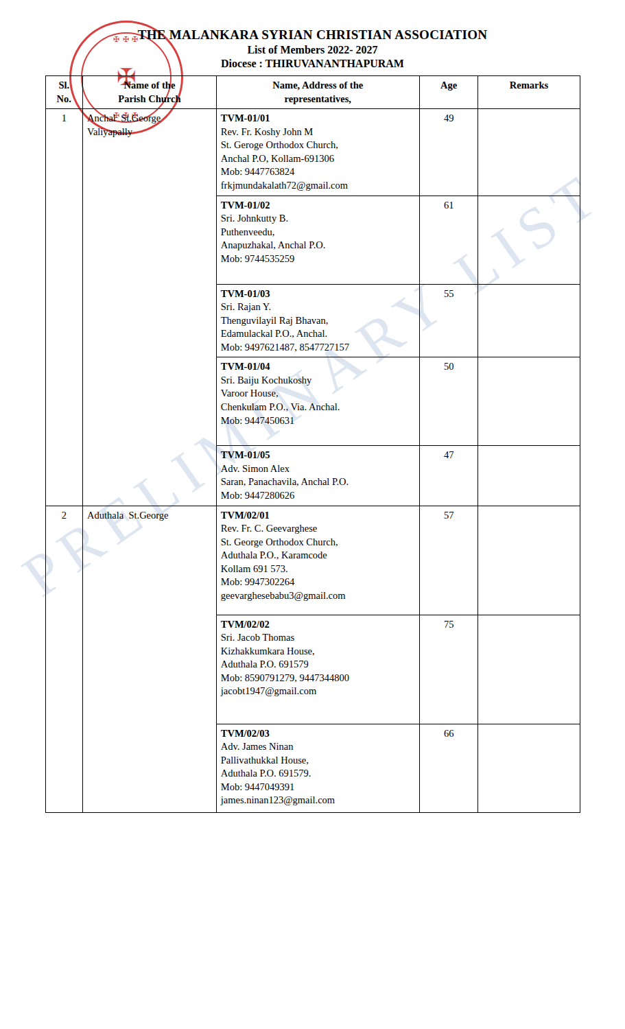✠ ✠ ✠
✠
✠ ✠ ✠
PRELIMINARY LIST
THE MALANKARA SYRIAN CHRISTIAN ASSOCIATION
List of Members 2022- 2027
Diocese : THIRUVANANTHAPURAM
| Sl. No. | Name of the Parish Church | Name, Address of the representatives, | Age | Remarks |
| --- | --- | --- | --- | --- |
| 1 | Anchal St.George Valiyapally | TVM-01/01 Rev. Fr. Koshy John M St. Geroge Orthodox Church, Anchal P.O, Kollam-691306 Mob: 9447763824 frkjmundakalath72@gmail.com | 49 | |
| TVM-01/02 Sri. Johnkutty B. Puthenveedu, Anapuzhakal, Anchal P.O. Mob: 9744535259 | 61 | |
| TVM-01/03 Sri. Rajan Y. Thenguvilayil Raj Bhavan, Edamulackal P.O., Anchal. Mob: 9497621487, 8547727157 | 55 | |
| TVM-01/04 Sri. Baiju Kochukoshy Varoor House, Chenkulam P.O., Via. Anchal. Mob: 9447450631 | 50 | |
| TVM-01/05 Adv. Simon Alex Saran, Panachavila, Anchal P.O. Mob: 9447280626 | 47 | |
| 2 | Aduthala St.George | TVM/02/01 Rev. Fr. C. Geevarghese St. George Orthodox Church, Aduthala P.O., Karamcode Kollam 691 573. Mob: 9947302264 geevarghesebabu3@gmail.com | 57 | |
| TVM/02/02 Sri. Jacob Thomas Kizhakkumkara House, Aduthala P.O. 691579 Mob: 8590791279, 9447344800 jacobt1947@gmail.com | 75 | |
| TVM/02/03 Adv. James Ninan Pallivathukkal House, Aduthala P.O. 691579. Mob: 9447049391 james.ninan123@gmail.com | 66 | |